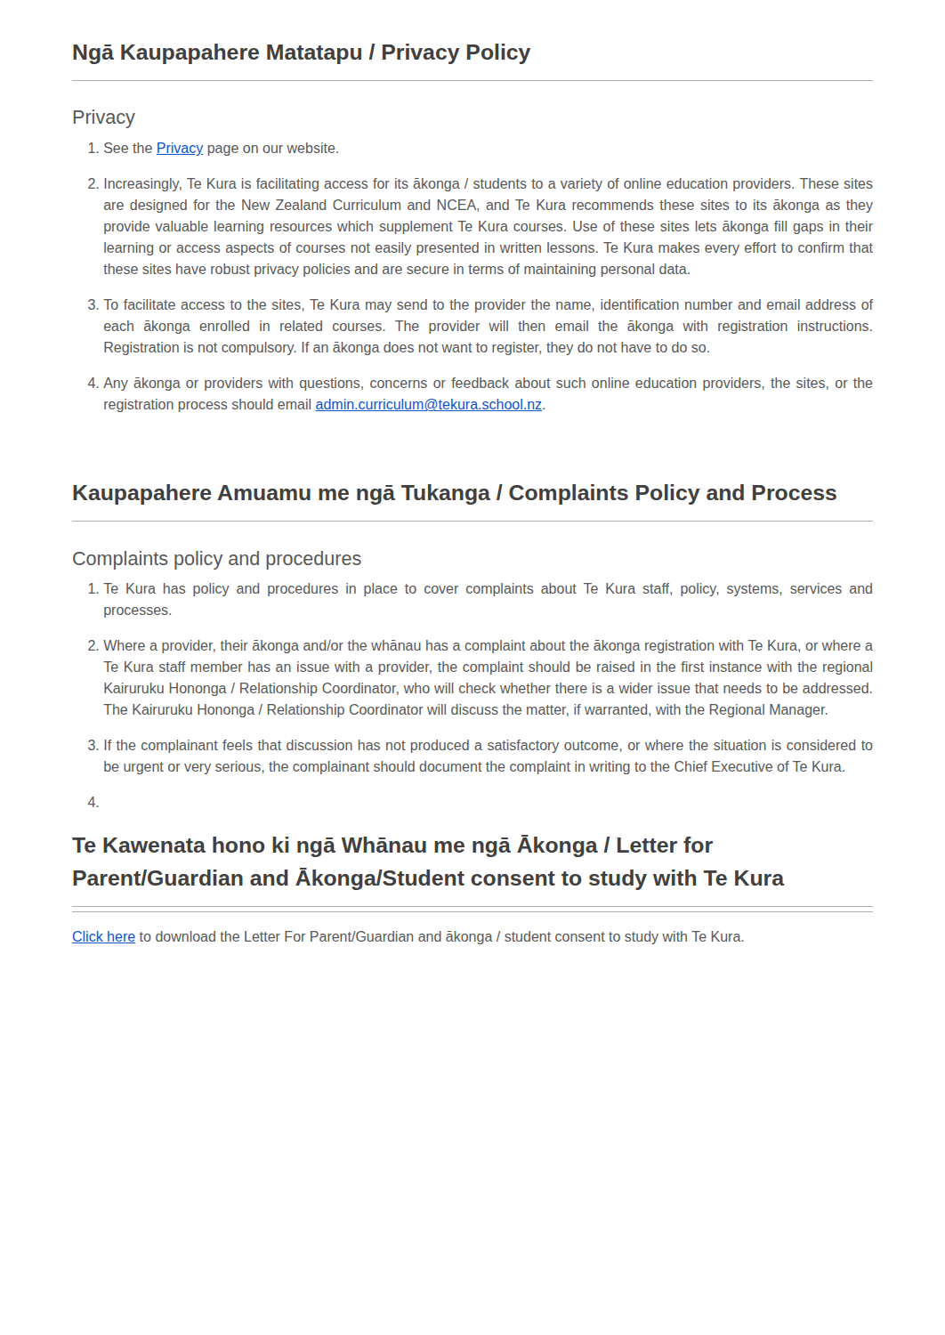Ngā Kaupapahere Matatapu / Privacy Policy
Privacy
See the Privacy page on our website.
Increasingly, Te Kura is facilitating access for its ākonga / students to a variety of online education providers. These sites are designed for the New Zealand Curriculum and NCEA, and Te Kura recommends these sites to its ākonga as they provide valuable learning resources which supplement Te Kura courses. Use of these sites lets ākonga fill gaps in their learning or access aspects of courses not easily presented in written lessons. Te Kura makes every effort to confirm that these sites have robust privacy policies and are secure in terms of maintaining personal data.
To facilitate access to the sites, Te Kura may send to the provider the name, identification number and email address of each ākonga enrolled in related courses. The provider will then email the ākonga with registration instructions. Registration is not compulsory. If an ākonga does not want to register, they do not have to do so.
Any ākonga or providers with questions, concerns or feedback about such online education providers, the sites, or the registration process should email admin.curriculum@tekura.school.nz.
Kaupapahere Amuamu me ngā Tukanga / Complaints Policy and Process
Complaints policy and procedures
Te Kura has policy and procedures in place to cover complaints about Te Kura staff, policy, systems, services and processes.
Where a provider, their ākonga and/or the whānau has a complaint about the ākonga registration with Te Kura, or where a Te Kura staff member has an issue with a provider, the complaint should be raised in the first instance with the regional Kairuruku Hononga / Relationship Coordinator, who will check whether there is a wider issue that needs to be addressed. The Kairuruku Hononga / Relationship Coordinator will discuss the matter, if warranted, with the Regional Manager.
If the complainant feels that discussion has not produced a satisfactory outcome, or where the situation is considered to be urgent or very serious, the complainant should document the complaint in writing to the Chief Executive of Te Kura.
Te Kawenata hono ki ngā Whānau me ngā Ākonga / Letter for Parent/Guardian and Ākonga/Student consent to study with Te Kura
Click here to download the Letter For Parent/Guardian and ākonga / student consent to study with Te Kura.